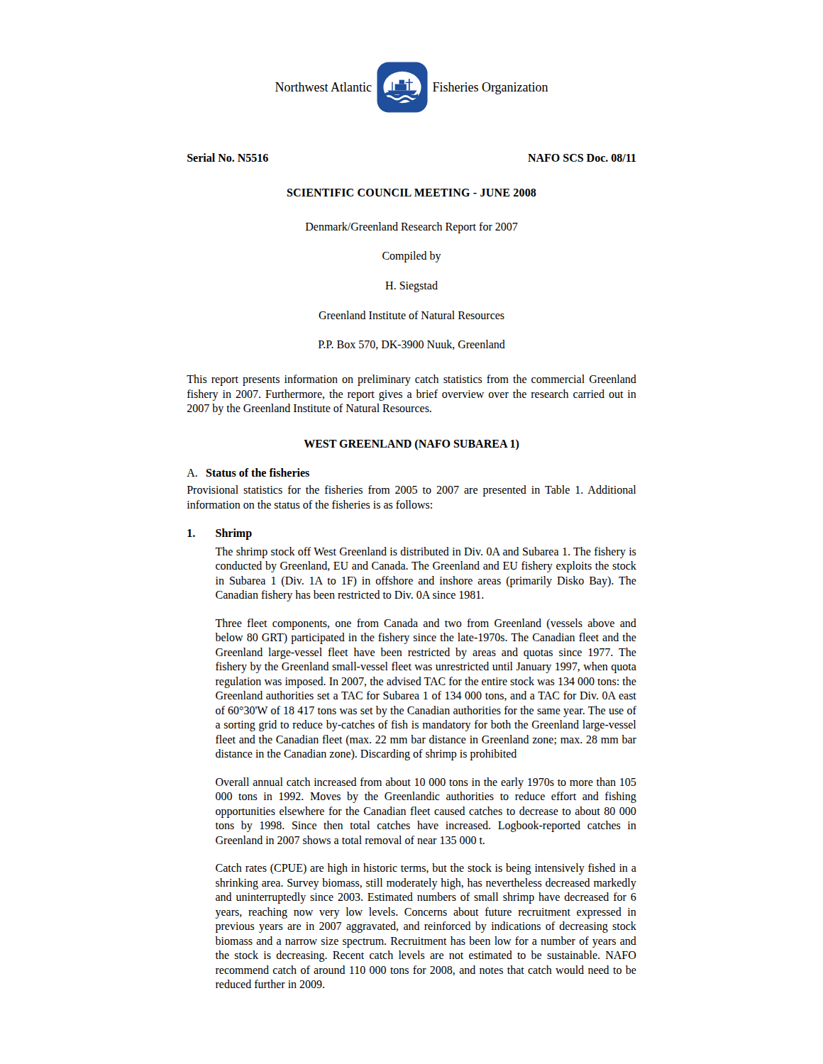Northwest Atlantic Fisheries Organization
Serial No. N5516 NAFO SCS Doc. 08/11
SCIENTIFIC COUNCIL MEETING - JUNE 2008
Denmark/Greenland Research Report for 2007
Compiled by
H. Siegstad
Greenland Institute of Natural Resources
P.P. Box 570, DK-3900 Nuuk, Greenland
This report presents information on preliminary catch statistics from the commercial Greenland fishery in 2007. Furthermore, the report gives a brief overview over the research carried out in 2007 by the Greenland Institute of Natural Resources.
WEST GREENLAND (NAFO SUBAREA 1)
A. Status of the fisheries
Provisional statistics for the fisheries from 2005 to 2007 are presented in Table 1. Additional information on the status of the fisheries is as follows:
1. Shrimp
The shrimp stock off West Greenland is distributed in Div. 0A and Subarea 1. The fishery is conducted by Greenland, EU and Canada. The Greenland and EU fishery exploits the stock in Subarea 1 (Div. 1A to 1F) in offshore and inshore areas (primarily Disko Bay). The Canadian fishery has been restricted to Div. 0A since 1981.
Three fleet components, one from Canada and two from Greenland (vessels above and below 80 GRT) participated in the fishery since the late-1970s. The Canadian fleet and the Greenland large-vessel fleet have been restricted by areas and quotas since 1977. The fishery by the Greenland small-vessel fleet was unrestricted until January 1997, when quota regulation was imposed. In 2007, the advised TAC for the entire stock was 134 000 tons: the Greenland authorities set a TAC for Subarea 1 of 134 000 tons, and a TAC for Div. 0A east of 60°30'W of 18 417 tons was set by the Canadian authorities for the same year. The use of a sorting grid to reduce by-catches of fish is mandatory for both the Greenland large-vessel fleet and the Canadian fleet (max. 22 mm bar distance in Greenland zone; max. 28 mm bar distance in the Canadian zone). Discarding of shrimp is prohibited
Overall annual catch increased from about 10 000 tons in the early 1970s to more than 105 000 tons in 1992. Moves by the Greenlandic authorities to reduce effort and fishing opportunities elsewhere for the Canadian fleet caused catches to decrease to about 80 000 tons by 1998. Since then total catches have increased. Logbook-reported catches in Greenland in 2007 shows a total removal of near 135 000 t.
Catch rates (CPUE) are high in historic terms, but the stock is being intensively fished in a shrinking area. Survey biomass, still moderately high, has nevertheless decreased markedly and uninterruptedly since 2003. Estimated numbers of small shrimp have decreased for 6 years, reaching now very low levels. Concerns about future recruitment expressed in previous years are in 2007 aggravated, and reinforced by indications of decreasing stock biomass and a narrow size spectrum. Recruitment has been low for a number of years and the stock is decreasing. Recent catch levels are not estimated to be sustainable. NAFO recommend catch of around 110 000 tons for 2008, and notes that catch would need to be reduced further in 2009.